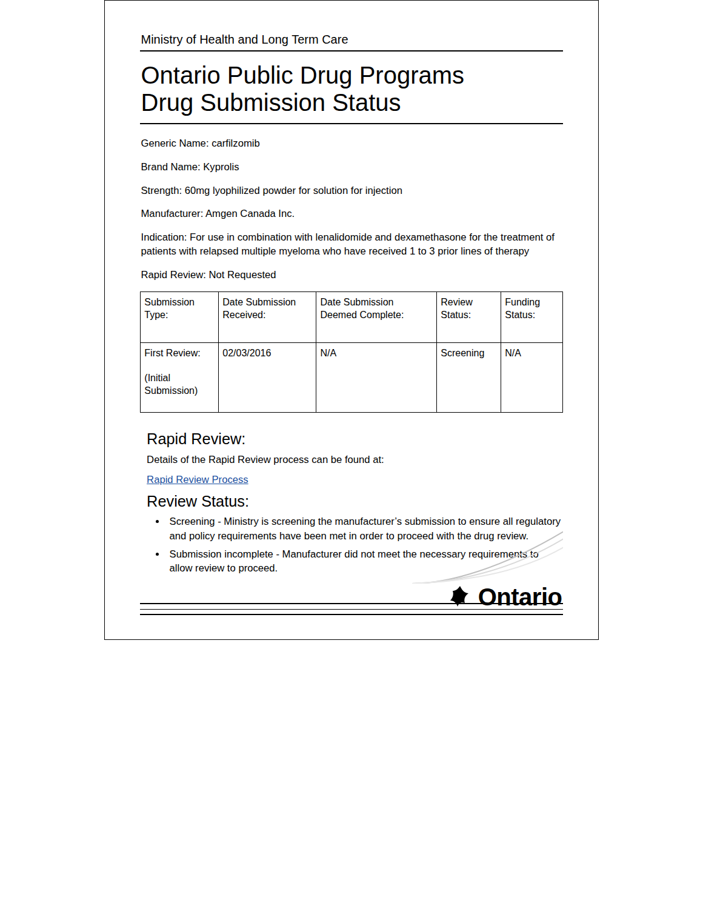Ministry of Health and Long Term Care
Ontario Public Drug Programs
Drug Submission Status
Generic Name: carfilzomib
Brand Name: Kyprolis
Strength: 60mg lyophilized powder for solution for injection
Manufacturer: Amgen Canada Inc.
Indication: For use in combination with lenalidomide and dexamethasone for the treatment of patients with relapsed multiple myeloma who have received 1 to 3 prior lines of therapy
Rapid Review: Not Requested
| Submission Type: | Date Submission Received: | Date Submission Deemed Complete: | Review Status: | Funding Status: |
| --- | --- | --- | --- | --- |
| First Review: (Initial Submission) | 02/03/2016 | N/A | Screening | N/A |
Rapid Review:
Details of the Rapid Review process can be found at:
Rapid Review Process
Review Status:
Screening - Ministry is screening the manufacturer’s submission to ensure all regulatory and policy requirements have been met in order to proceed with the drug review.
Submission incomplete - Manufacturer did not meet the necessary requirements to allow review to proceed.
Ontario